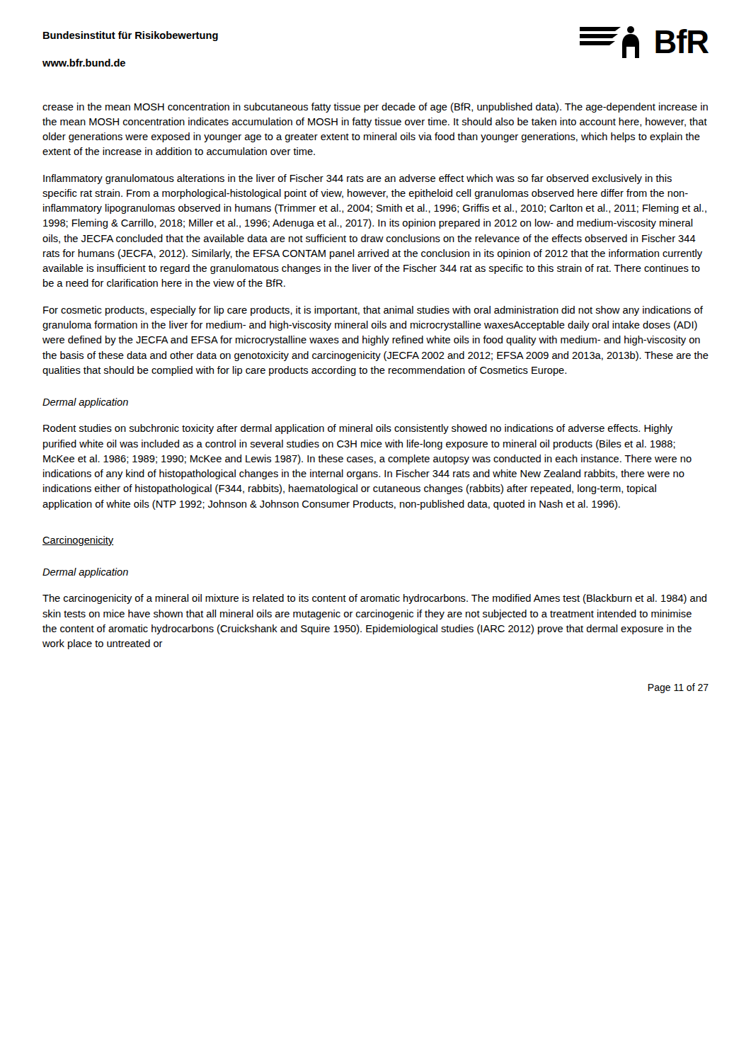Bundesinstitut für Risikobewertung
www.bfr.bund.de
BfR
crease in the mean MOSH concentration in subcutaneous fatty tissue per decade of age (BfR, unpublished data). The age-dependent increase in the mean MOSH concentration indicates accumulation of MOSH in fatty tissue over time. It should also be taken into account here, however, that older generations were exposed in younger age to a greater extent to mineral oils via food than younger generations, which helps to explain the extent of the increase in addition to accumulation over time.
Inflammatory granulomatous alterations in the liver of Fischer 344 rats are an adverse effect which was so far observed exclusively in this specific rat strain. From a morphological-histological point of view, however, the epitheloid cell granulomas observed here differ from the non-inflammatory lipogranulomas observed in humans (Trimmer et al., 2004; Smith et al., 1996; Griffis et al., 2010; Carlton et al., 2011; Fleming et al., 1998; Fleming & Carrillo, 2018; Miller et al., 1996; Adenuga et al., 2017). In its opinion prepared in 2012 on low- and medium-viscosity mineral oils, the JECFA concluded that the available data are not sufficient to draw conclusions on the relevance of the effects observed in Fischer 344 rats for humans (JECFA, 2012). Similarly, the EFSA CONTAM panel arrived at the conclusion in its opinion of 2012 that the information currently available is insufficient to regard the granulomatous changes in the liver of the Fischer 344 rat as specific to this strain of rat. There continues to be a need for clarification here in the view of the BfR.
For cosmetic products, especially for lip care products, it is important, that animal studies with oral administration did not show any indications of granuloma formation in the liver for medium- and high-viscosity mineral oils and microcrystalline waxesAcceptable daily oral intake doses (ADI) were defined by the JECFA and EFSA for microcrystalline waxes and highly refined white oils in food quality with medium- and high-viscosity on the basis of these data and other data on genotoxicity and carcinogenicity (JECFA 2002 and 2012; EFSA 2009 and 2013a, 2013b). These are the qualities that should be complied with for lip care products according to the recommendation of Cosmetics Europe.
Dermal application
Rodent studies on subchronic toxicity after dermal application of mineral oils consistently showed no indications of adverse effects. Highly purified white oil was included as a control in several studies on C3H mice with life-long exposure to mineral oil products (Biles et al. 1988; McKee et al. 1986; 1989; 1990; McKee and Lewis 1987). In these cases, a complete autopsy was conducted in each instance. There were no indications of any kind of histopathological changes in the internal organs. In Fischer 344 rats and white New Zealand rabbits, there were no indications either of histopathological (F344, rabbits), haematological or cutaneous changes (rabbits) after repeated, long-term, topical application of white oils (NTP 1992; Johnson & Johnson Consumer Products, non-published data, quoted in Nash et al. 1996).
Carcinogenicity
Dermal application
The carcinogenicity of a mineral oil mixture is related to its content of aromatic hydrocarbons. The modified Ames test (Blackburn et al. 1984) and skin tests on mice have shown that all mineral oils are mutagenic or carcinogenic if they are not subjected to a treatment intended to minimise the content of aromatic hydrocarbons (Cruickshank and Squire 1950). Epidemiological studies (IARC 2012) prove that dermal exposure in the work place to untreated or
Page 11 of 27